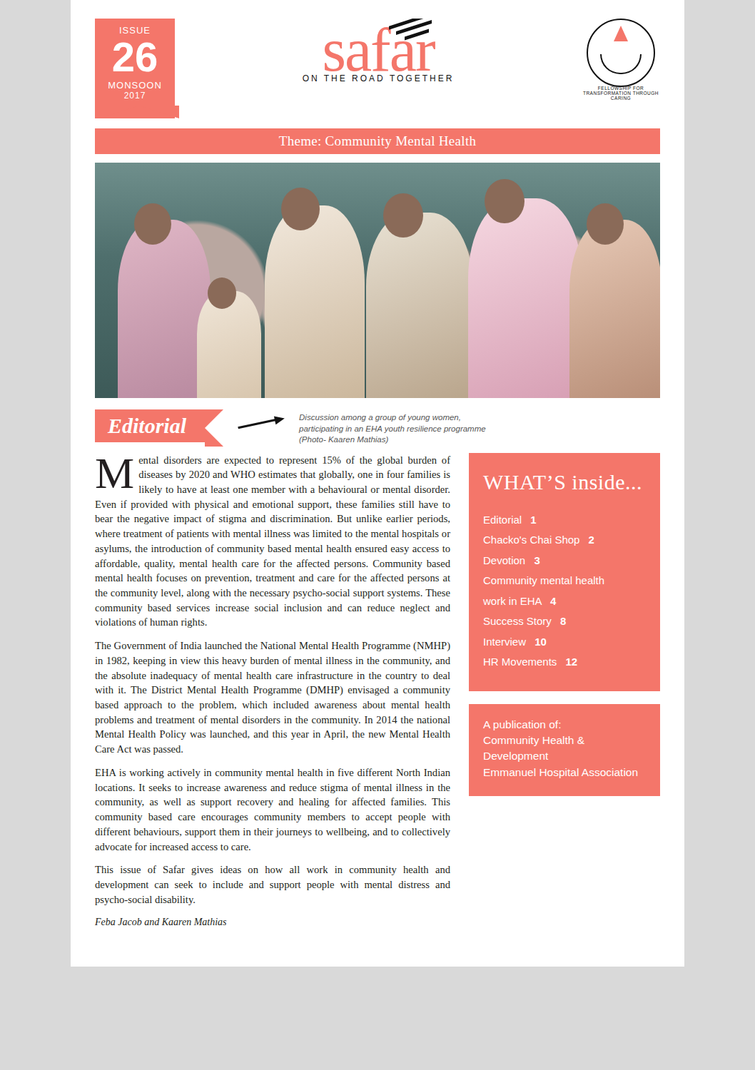ISSUE
26
MONSOON
2017
safar
ON THE ROAD TOGETHER
FELLOWSHIP FOR TRANSFORMATION THROUGH CARING
Theme: Community Mental Health
Editorial
Discussion among a group of young women,
participating in an EHA youth resilience programme
(Photo- Kaaren Mathias)
Mental disorders are expected to represent 15% of the global burden of diseases by 2020 and WHO estimates that globally, one in four families is likely to have at least one member with a behavioural or mental disorder. Even if provided with physical and emotional support, these families still have to bear the negative impact of stigma and discrimination. But unlike earlier periods, where treatment of patients with mental illness was limited to the mental hospitals or asylums, the introduction of community based mental health ensured easy access to affordable, quality, mental health care for the affected persons. Community based mental health focuses on prevention, treatment and care for the affected persons at the community level, along with the necessary psycho-social support systems. These community based services increase social inclusion and can reduce neglect and violations of human rights.
The Government of India launched the National Mental Health Programme (NMHP) in 1982, keeping in view this heavy burden of mental illness in the community, and the absolute inadequacy of mental health care infrastructure in the country to deal with it. The District Mental Health Programme (DMHP) envisaged a community based approach to the problem, which included awareness about mental health problems and treatment of mental disorders in the community. In 2014 the national Mental Health Policy was launched, and this year in April, the new Mental Health Care Act was passed.
EHA is working actively in community mental health in five different North Indian locations. It seeks to increase awareness and reduce stigma of mental illness in the community, as well as support recovery and healing for affected families. This community based care encourages community members to accept people with different behaviours, support them in their journeys to wellbeing, and to collectively advocate for increased access to care.
This issue of Safar gives ideas on how all work in community health and development can seek to include and support people with mental distress and psycho-social disability.
Feba Jacob and Kaaren Mathias
WHAT’S inside...
Editorial 1
Chacko's Chai Shop 2
Devotion 3
Community mental health
work in EHA 4
Success Story 8
Interview 10
HR Movements 12
A publication of:
Community Health & Development
Emmanuel Hospital Association